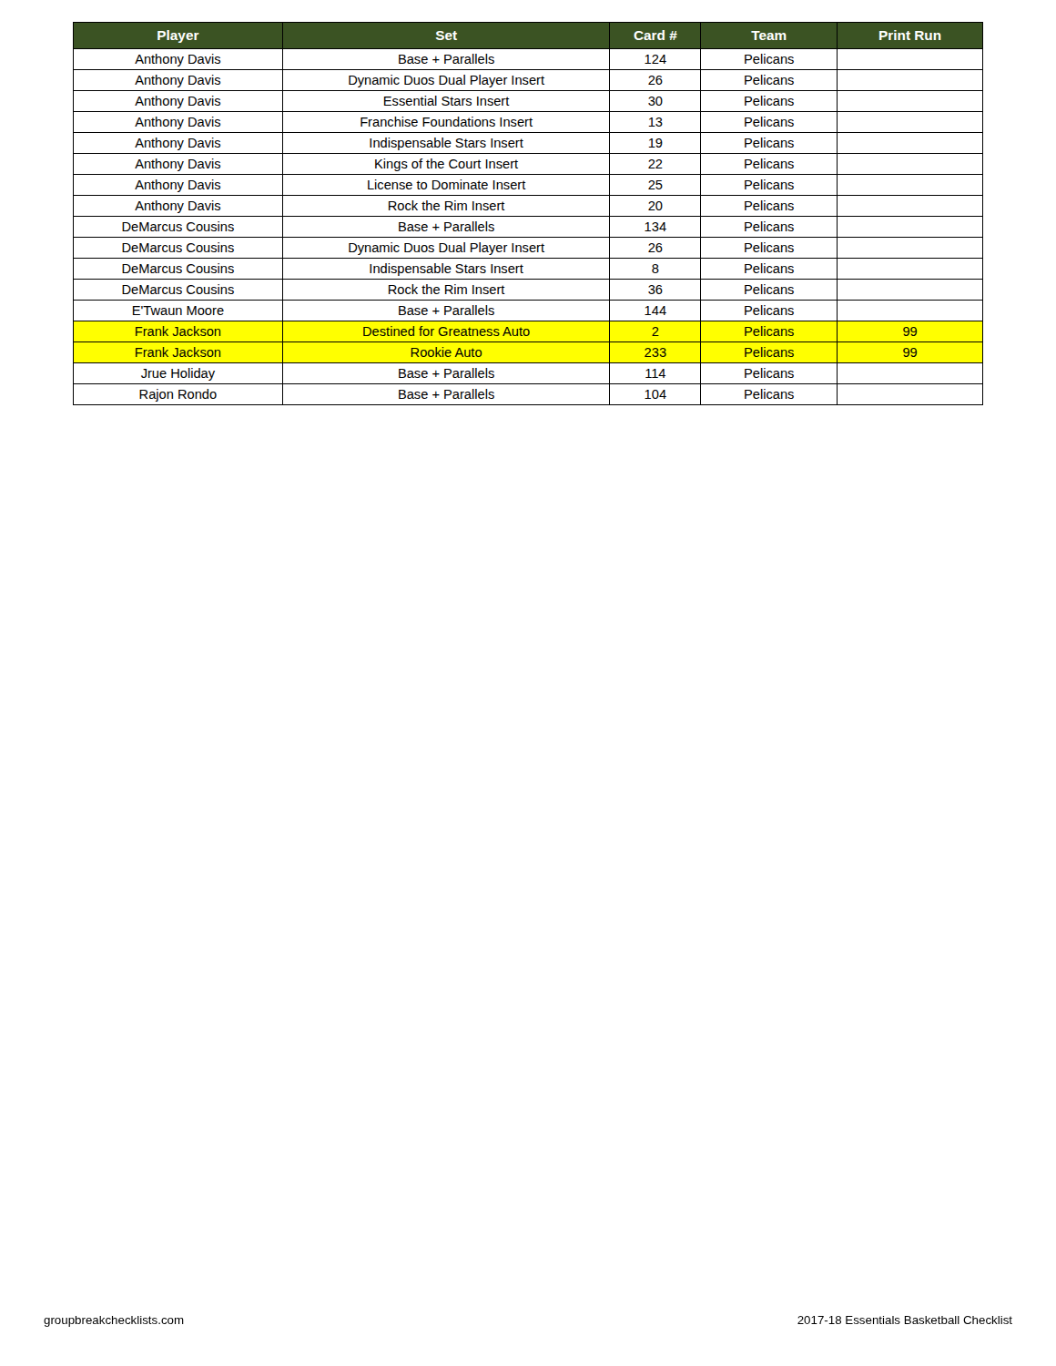| Player | Set | Card # | Team | Print Run |
| --- | --- | --- | --- | --- |
| Anthony Davis | Base + Parallels | 124 | Pelicans | |
| Anthony Davis | Dynamic Duos Dual Player Insert | 26 | Pelicans | |
| Anthony Davis | Essential Stars Insert | 30 | Pelicans | |
| Anthony Davis | Franchise Foundations Insert | 13 | Pelicans | |
| Anthony Davis | Indispensable Stars Insert | 19 | Pelicans | |
| Anthony Davis | Kings of the Court Insert | 22 | Pelicans | |
| Anthony Davis | License to Dominate Insert | 25 | Pelicans | |
| Anthony Davis | Rock the Rim Insert | 20 | Pelicans | |
| DeMarcus Cousins | Base + Parallels | 134 | Pelicans | |
| DeMarcus Cousins | Dynamic Duos Dual Player Insert | 26 | Pelicans | |
| DeMarcus Cousins | Indispensable Stars Insert | 8 | Pelicans | |
| DeMarcus Cousins | Rock the Rim Insert | 36 | Pelicans | |
| E'Twaun Moore | Base + Parallels | 144 | Pelicans | |
| Frank Jackson | Destined for Greatness Auto | 2 | Pelicans | 99 |
| Frank Jackson | Rookie Auto | 233 | Pelicans | 99 |
| Jrue Holiday | Base + Parallels | 114 | Pelicans | |
| Rajon Rondo | Base + Parallels | 104 | Pelicans | |
groupbreakchecklists.com 2017-18 Essentials Basketball Checklist